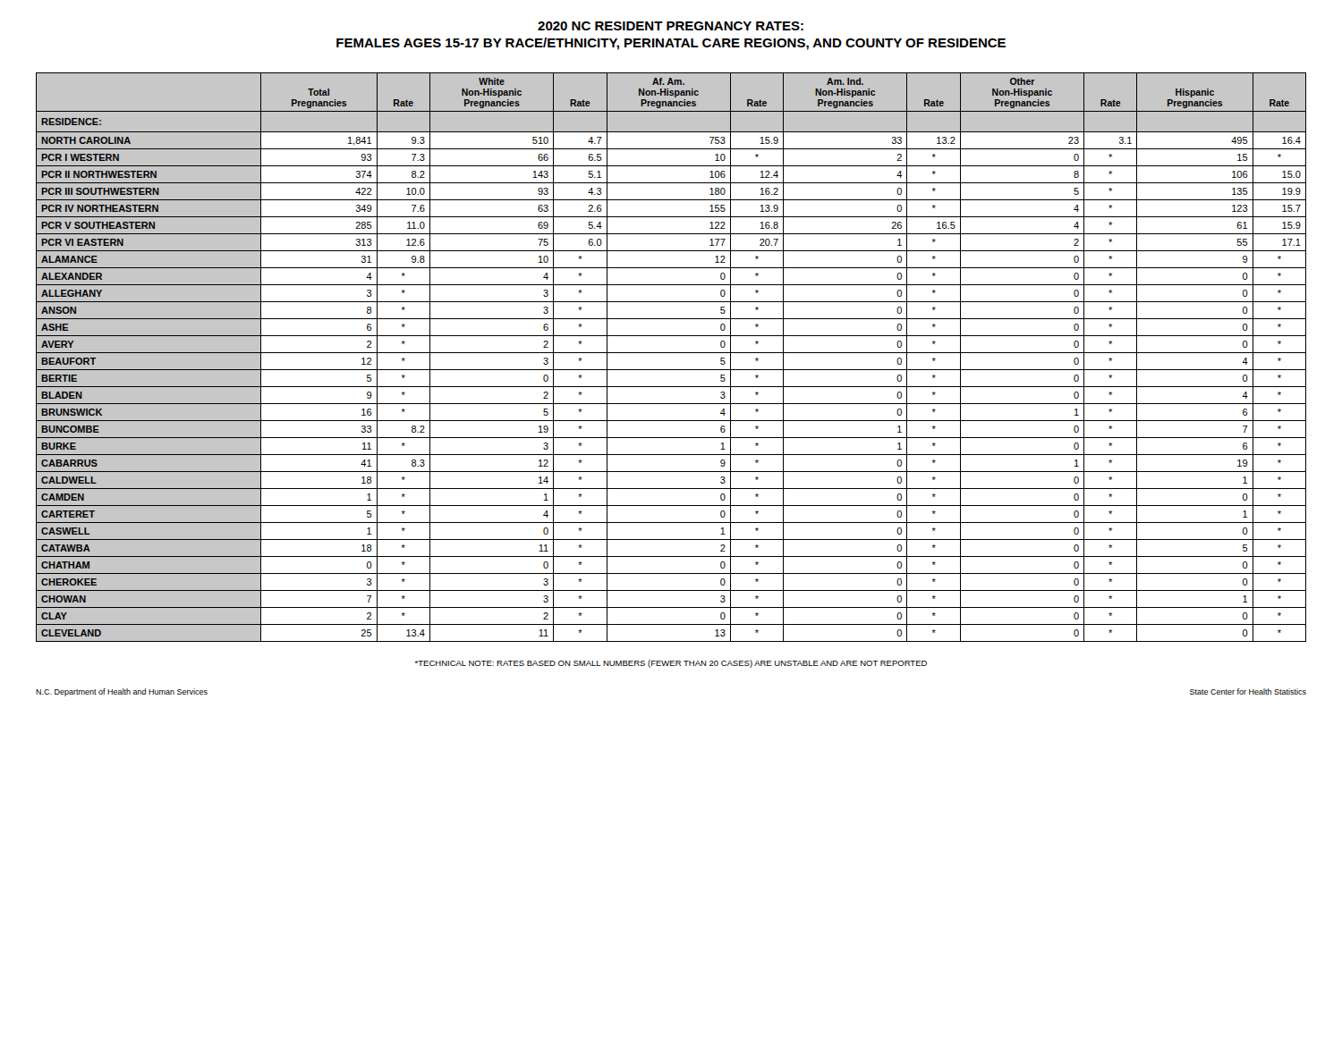2020 NC RESIDENT PREGNANCY RATES:
FEMALES AGES 15-17 BY RACE/ETHNICITY, PERINATAL CARE REGIONS, AND COUNTY OF RESIDENCE
| | Total Pregnancies | Rate | White Non-Hispanic Pregnancies | Rate | Af. Am. Non-Hispanic Pregnancies | Rate | Am. Ind. Non-Hispanic Pregnancies | Rate | Other Non-Hispanic Pregnancies | Rate | Hispanic Pregnancies | Rate |
| --- | --- | --- | --- | --- | --- | --- | --- | --- | --- | --- | --- | --- |
| RESIDENCE: | | | | | | | | | | | | |
| NORTH CAROLINA | 1,841 | 9.3 | 510 | 4.7 | 753 | 15.9 | 33 | 13.2 | 23 | 3.1 | 495 | 16.4 |
| PCR I WESTERN | 93 | 7.3 | 66 | 6.5 | 10 | * | 2 | * | 0 | * | 15 | * |
| PCR II NORTHWESTERN | 374 | 8.2 | 143 | 5.1 | 106 | 12.4 | 4 | * | 8 | * | 106 | 15.0 |
| PCR III SOUTHWESTERN | 422 | 10.0 | 93 | 4.3 | 180 | 16.2 | 0 | * | 5 | * | 135 | 19.9 |
| PCR IV NORTHEASTERN | 349 | 7.6 | 63 | 2.6 | 155 | 13.9 | 0 | * | 4 | * | 123 | 15.7 |
| PCR V SOUTHEASTERN | 285 | 11.0 | 69 | 5.4 | 122 | 16.8 | 26 | 16.5 | 4 | * | 61 | 15.9 |
| PCR VI EASTERN | 313 | 12.6 | 75 | 6.0 | 177 | 20.7 | 1 | * | 2 | * | 55 | 17.1 |
| ALAMANCE | 31 | 9.8 | 10 | * | 12 | * | 0 | * | 0 | * | 9 | * |
| ALEXANDER | 4 | * | 4 | * | 0 | * | 0 | * | 0 | * | 0 | * |
| ALLEGHANY | 3 | * | 3 | * | 0 | * | 0 | * | 0 | * | 0 | * |
| ANSON | 8 | * | 3 | * | 5 | * | 0 | * | 0 | * | 0 | * |
| ASHE | 6 | * | 6 | * | 0 | * | 0 | * | 0 | * | 0 | * |
| AVERY | 2 | * | 2 | * | 0 | * | 0 | * | 0 | * | 0 | * |
| BEAUFORT | 12 | * | 3 | * | 5 | * | 0 | * | 0 | * | 4 | * |
| BERTIE | 5 | * | 0 | * | 5 | * | 0 | * | 0 | * | 0 | * |
| BLADEN | 9 | * | 2 | * | 3 | * | 0 | * | 0 | * | 4 | * |
| BRUNSWICK | 16 | * | 5 | * | 4 | * | 0 | * | 1 | * | 6 | * |
| BUNCOMBE | 33 | 8.2 | 19 | * | 6 | * | 1 | * | 0 | * | 7 | * |
| BURKE | 11 | * | 3 | * | 1 | * | 1 | * | 0 | * | 6 | * |
| CABARRUS | 41 | 8.3 | 12 | * | 9 | * | 0 | * | 1 | * | 19 | * |
| CALDWELL | 18 | * | 14 | * | 3 | * | 0 | * | 0 | * | 1 | * |
| CAMDEN | 1 | * | 1 | * | 0 | * | 0 | * | 0 | * | 0 | * |
| CARTERET | 5 | * | 4 | * | 0 | * | 0 | * | 0 | * | 1 | * |
| CASWELL | 1 | * | 0 | * | 1 | * | 0 | * | 0 | * | 0 | * |
| CATAWBA | 18 | * | 11 | * | 2 | * | 0 | * | 0 | * | 5 | * |
| CHATHAM | 0 | * | 0 | * | 0 | * | 0 | * | 0 | * | 0 | * |
| CHEROKEE | 3 | * | 3 | * | 0 | * | 0 | * | 0 | * | 0 | * |
| CHOWAN | 7 | * | 3 | * | 3 | * | 0 | * | 0 | * | 1 | * |
| CLAY | 2 | * | 2 | * | 0 | * | 0 | * | 0 | * | 0 | * |
| CLEVELAND | 25 | 13.4 | 11 | * | 13 | * | 0 | * | 0 | * | 0 | * |
*TECHNICAL NOTE: RATES BASED ON SMALL NUMBERS (FEWER THAN 20 CASES) ARE UNSTABLE AND ARE NOT REPORTED
N.C. Department of Health and Human Services State Center for Health Statistics